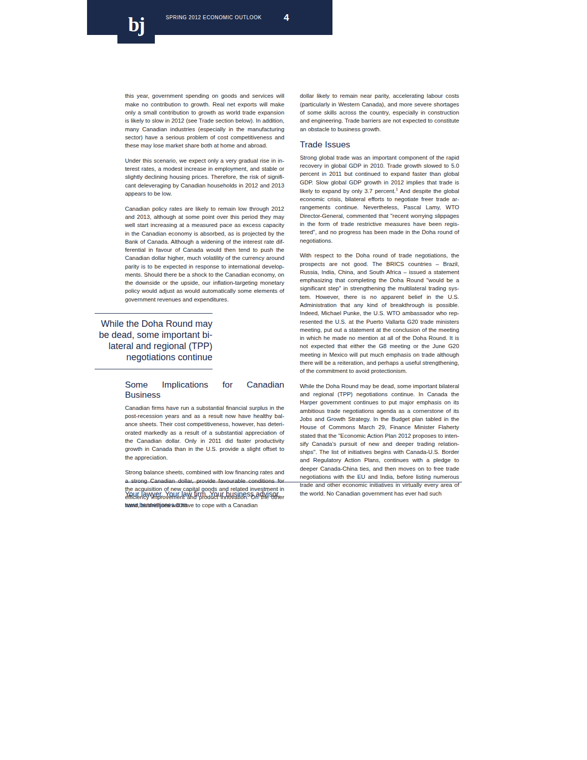bj
SPRING 2012 ECONOMIC OUTLOOK
4
this year, government spending on goods and services will make no contribution to growth. Real net exports will make only a small contribution to growth as world trade expansion is likely to slow in 2012 (see Trade section below). In addition, many Canadian industries (especially in the manufacturing sector) have a serious problem of cost competitiveness and these may lose market share both at home and abroad.
Under this scenario, we expect only a very gradual rise in interest rates, a modest increase in employment, and stable or slightly declining housing prices. Therefore, the risk of significant deleveraging by Canadian households in 2012 and 2013 appears to be low.
Canadian policy rates are likely to remain low through 2012 and 2013, although at some point over this period they may well start increasing at a measured pace as excess capacity in the Canadian economy is absorbed, as is projected by the Bank of Canada. Although a widening of the interest rate differential in favour of Canada would then tend to push the Canadian dollar higher, much volatility of the currency around parity is to be expected in response to international developments. Should there be a shock to the Canadian economy, on the downside or the upside, our inflation-targeting monetary policy would adjust as would automatically some elements of government revenues and expenditures.
While the Doha Round may be dead, some important bilateral and regional (TPP) negotiations continue
Some Implications for Canadian Business
Canadian firms have run a substantial financial surplus in the post-recession years and as a result now have healthy balance sheets. Their cost competitiveness, however, has deteriorated markedly as a result of a substantial appreciation of the Canadian dollar. Only in 2011 did faster productivity growth in Canada than in the U.S. provide a slight offset to the appreciation.
Strong balance sheets, combined with low financing rates and a strong Canadian dollar, provide favourable conditions for the acquisition of new capital goods and related investment in efficiency improvement and product innovation. On the other hand, businesses will have to cope with a Canadian
dollar likely to remain near parity, accelerating labour costs (particularly in Western Canada), and more severe shortages of some skills across the country, especially in construction and engineering. Trade barriers are not expected to constitute an obstacle to business growth.
Trade Issues
Strong global trade was an important component of the rapid recovery in global GDP in 2010. Trade growth slowed to 5.0 percent in 2011 but continued to expand faster than global GDP. Slow global GDP growth in 2012 implies that trade is likely to expand by only 3.7 percent.1 And despite the global economic crisis, bilateral efforts to negotiate freer trade arrangements continue. Nevertheless, Pascal Lamy, WTO Director-General, commented that "recent worrying slippages in the form of trade restrictive measures have been registered", and no progress has been made in the Doha round of negotiations.
With respect to the Doha round of trade negotiations, the prospects are not good. The BRICS countries – Brazil, Russia, India, China, and South Africa – issued a statement emphasizing that completing the Doha Round "would be a significant step" in strengthening the multilateral trading system. However, there is no apparent belief in the U.S. Administration that any kind of breakthrough is possible. Indeed, Michael Punke, the U.S. WTO ambassador who represented the U.S. at the Puerto Vallarta G20 trade ministers meeting, put out a statement at the conclusion of the meeting in which he made no mention at all of the Doha Round. It is not expected that either the G8 meeting or the June G20 meeting in Mexico will put much emphasis on trade although there will be a reiteration, and perhaps a useful strengthening, of the commitment to avoid protectionism.
While the Doha Round may be dead, some important bilateral and regional (TPP) negotiations continue. In Canada the Harper government continues to put major emphasis on its ambitious trade negotiations agenda as a cornerstone of its Jobs and Growth Strategy. In the Budget plan tabled in the House of Commons March 29, Finance Minister Flaherty stated that the "Economic Action Plan 2012 proposes to intensify Canada's pursuit of new and deeper trading relationships". The list of initiatives begins with Canada-U.S. Border and Regulatory Action Plans, continues with a pledge to deeper Canada-China ties, and then moves on to free trade negotiations with the EU and India, before listing numerous trade and other economic initiatives in virtually every area of the world. No Canadian government has ever had such
Your lawyer. Your law firm. Your business advisor.
www.bennettjones.com